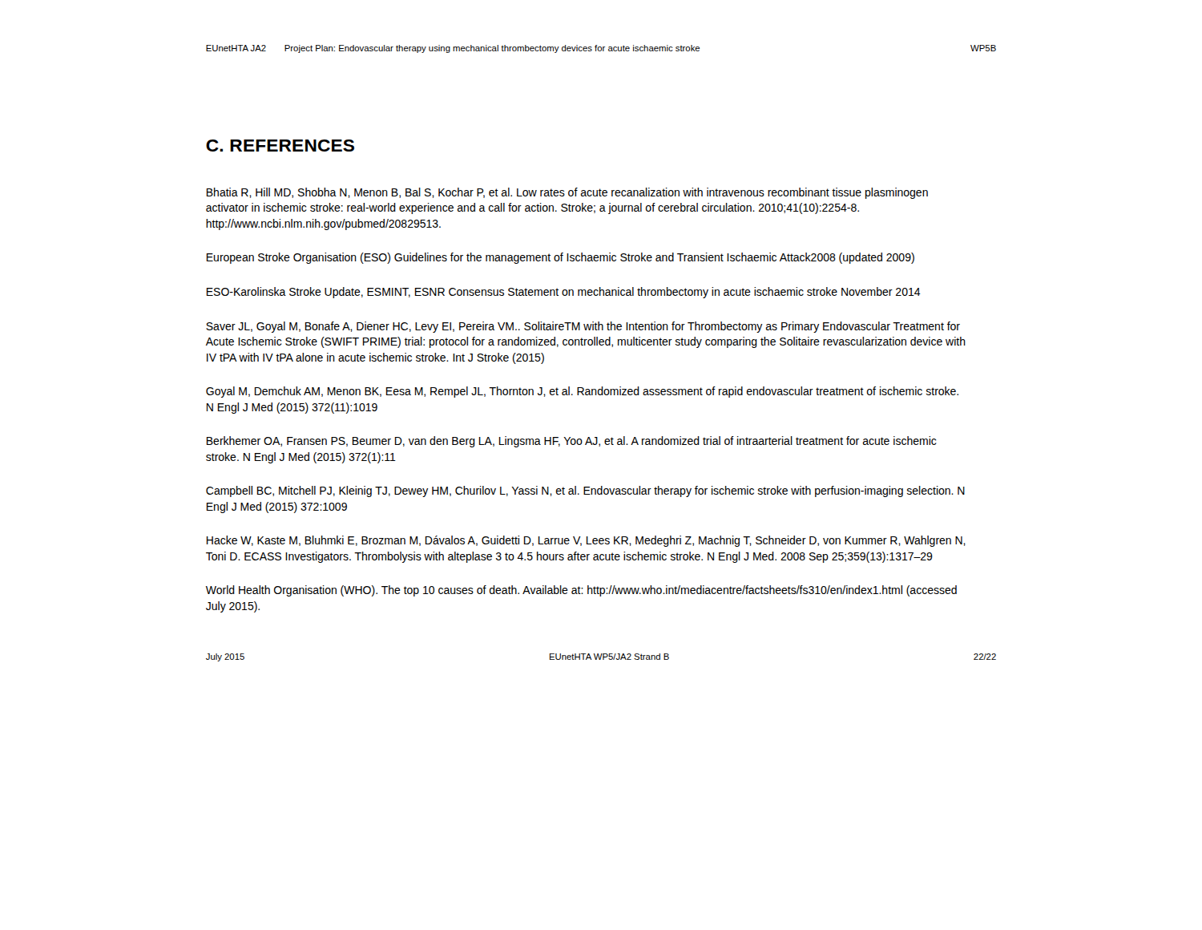EUnetHTA JA2
Project Plan: Endovascular therapy using mechanical thrombectomy devices for acute ischaemic stroke
WP5B
C. REFERENCES
Bhatia R, Hill MD, Shobha N, Menon B, Bal S, Kochar P, et al. Low rates of acute recanalization with intravenous recombinant tissue plasminogen activator in ischemic stroke: real-world experience and a call for action. Stroke; a journal of cerebral circulation. 2010;41(10):2254-8. http://www.ncbi.nlm.nih.gov/pubmed/20829513.
European Stroke Organisation (ESO) Guidelines for the management of Ischaemic Stroke and Transient Ischaemic Attack2008 (updated 2009)
ESO-Karolinska Stroke Update, ESMINT, ESNR Consensus Statement on mechanical thrombectomy in acute ischaemic stroke November 2014
Saver JL, Goyal M, Bonafe A, Diener HC, Levy EI, Pereira VM.. SolitaireTM with the Intention for Thrombectomy as Primary Endovascular Treatment for Acute Ischemic Stroke (SWIFT PRIME) trial: protocol for a randomized, controlled, multicenter study comparing the Solitaire revascularization device with IV tPA with IV tPA alone in acute ischemic stroke. Int J Stroke (2015)
Goyal M, Demchuk AM, Menon BK, Eesa M, Rempel JL, Thornton J, et al. Randomized assessment of rapid endovascular treatment of ischemic stroke. N Engl J Med (2015) 372(11):1019
Berkhemer OA, Fransen PS, Beumer D, van den Berg LA, Lingsma HF, Yoo AJ, et al. A randomized trial of intraarterial treatment for acute ischemic stroke. N Engl J Med (2015) 372(1):11
Campbell BC, Mitchell PJ, Kleinig TJ, Dewey HM, Churilov L, Yassi N, et al. Endovascular therapy for ischemic stroke with perfusion-imaging selection. N Engl J Med (2015) 372:1009
Hacke W, Kaste M, Bluhmki E, Brozman M, Dávalos A, Guidetti D, Larrue V, Lees KR, Medeghri Z, Machnig T, Schneider D, von Kummer R, Wahlgren N, Toni D. ECASS Investigators. Thrombolysis with alteplase 3 to 4.5 hours after acute ischemic stroke. N Engl J Med. 2008 Sep 25;359(13):1317–29
World Health Organisation (WHO). The top 10 causes of death. Available at: http://www.who.int/mediacentre/factsheets/fs310/en/index1.html (accessed July 2015).
July 2015
EUnetHTA WP5/JA2 Strand B
22/22